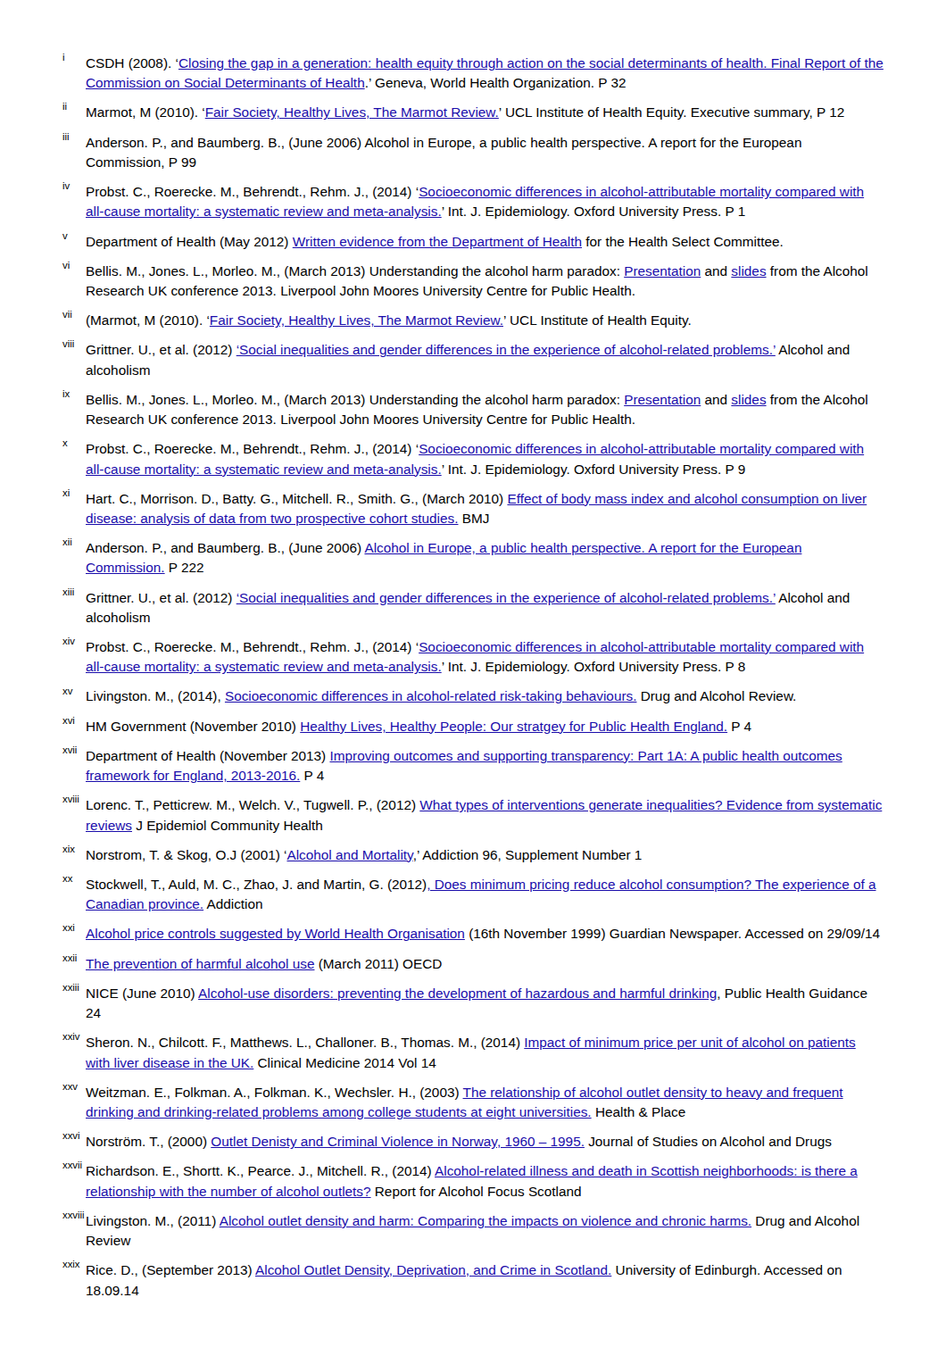i CSDH (2008). ‘Closing the gap in a generation: health equity through action on the social determinants of health. Final Report of the Commission on Social Determinants of Health.’ Geneva, World Health Organization. P 32
ii Marmot, M (2010). ‘Fair Society, Healthy Lives, The Marmot Review.’ UCL Institute of Health Equity. Executive summary, P 12
iii Anderson. P., and Baumberg. B., (June 2006) Alcohol in Europe, a public health perspective. A report for the European Commission, P 99
iv Probst. C., Roerecke. M., Behrendt., Rehm. J., (2014) ‘Socioeconomic differences in alcohol-attributable mortality compared with all-cause mortality: a systematic review and meta-analysis.’ Int. J. Epidemiology. Oxford University Press. P 1
v Department of Health (May 2012) Written evidence from the Department of Health for the Health Select Committee.
vi Bellis. M., Jones. L., Morleo. M., (March 2013) Understanding the alcohol harm paradox: Presentation and slides from the Alcohol Research UK conference 2013. Liverpool John Moores University Centre for Public Health.
vii (Marmot, M (2010). ‘Fair Society, Healthy Lives, The Marmot Review.’ UCL Institute of Health Equity.
viii Grittner. U., et al. (2012) ‘Social inequalities and gender differences in the experience of alcohol-related problems.’ Alcohol and alcoholism
ix Bellis. M., Jones. L., Morleo. M., (March 2013) Understanding the alcohol harm paradox: Presentation and slides from the Alcohol Research UK conference 2013. Liverpool John Moores University Centre for Public Health.
x Probst. C., Roerecke. M., Behrendt., Rehm. J., (2014) ‘Socioeconomic differences in alcohol-attributable mortality compared with all-cause mortality: a systematic review and meta-analysis.’ Int. J. Epidemiology. Oxford University Press. P 9
xi Hart. C., Morrison. D., Batty. G., Mitchell. R., Smith. G., (March 2010) Effect of body mass index and alcohol consumption on liver disease: analysis of data from two prospective cohort studies. BMJ
xii Anderson. P., and Baumberg. B., (June 2006) Alcohol in Europe, a public health perspective. A report for the European Commission. P 222
xiii Grittner. U., et al. (2012) ‘Social inequalities and gender differences in the experience of alcohol-related problems.’ Alcohol and alcoholism
xiv Probst. C., Roerecke. M., Behrendt., Rehm. J., (2014) ‘Socioeconomic differences in alcohol-attributable mortality compared with all-cause mortality: a systematic review and meta-analysis.’ Int. J. Epidemiology. Oxford University Press. P 8
xv Livingston. M., (2014), Socioeconomic differences in alcohol-related risk-taking behaviours. Drug and Alcohol Review.
xvi HM Government (November 2010) Healthy Lives, Healthy People: Our stratgey for Public Health England. P 4
xvii Department of Health (November 2013) Improving outcomes and supporting transparency: Part 1A: A public health outcomes framework for England, 2013-2016. P 4
xviii Lorenc. T., Petticrew. M., Welch. V., Tugwell. P., (2012) What types of interventions generate inequalities? Evidence from systematic reviews J Epidemiol Community Health
xix Norstrom, T. & Skog, O.J (2001) ‘Alcohol and Mortality,’ Addiction 96, Supplement Number 1
xx Stockwell, T., Auld, M. C., Zhao, J. and Martin, G. (2012), Does minimum pricing reduce alcohol consumption? The experience of a Canadian province. Addiction
xxi Alcohol price controls suggested by World Health Organisation (16th November 1999) Guardian Newspaper. Accessed on 29/09/14
xxii The prevention of harmful alcohol use (March 2011) OECD
xxiii NICE (June 2010) Alcohol-use disorders: preventing the development of hazardous and harmful drinking, Public Health Guidance 24
xxiv Sheron. N., Chilcott. F., Matthews. L., Challoner. B., Thomas. M., (2014) Impact of minimum price per unit of alcohol on patients with liver disease in the UK. Clinical Medicine 2014 Vol 14
xxv Weitzman. E., Folkman. A., Folkman. K., Wechsler. H., (2003) The relationship of alcohol outlet density to heavy and frequent drinking and drinking-related problems among college students at eight universities. Health & Place
xxvi Norström. T., (2000) Outlet Denisty and Criminal Violence in Norway, 1960 – 1995. Journal of Studies on Alcohol and Drugs
xxvii Richardson. E., Shortt. K., Pearce. J., Mitchell. R., (2014) Alcohol-related illness and death in Scottish neighborhoods: is there a relationship with the number of alcohol outlets? Report for Alcohol Focus Scotland
xxviii Livingston. M., (2011) Alcohol outlet density and harm: Comparing the impacts on violence and chronic harms. Drug and Alcohol Review
xxix Rice. D., (September 2013) Alcohol Outlet Density, Deprivation, and Crime in Scotland. University of Edinburgh. Accessed on 18.09.14